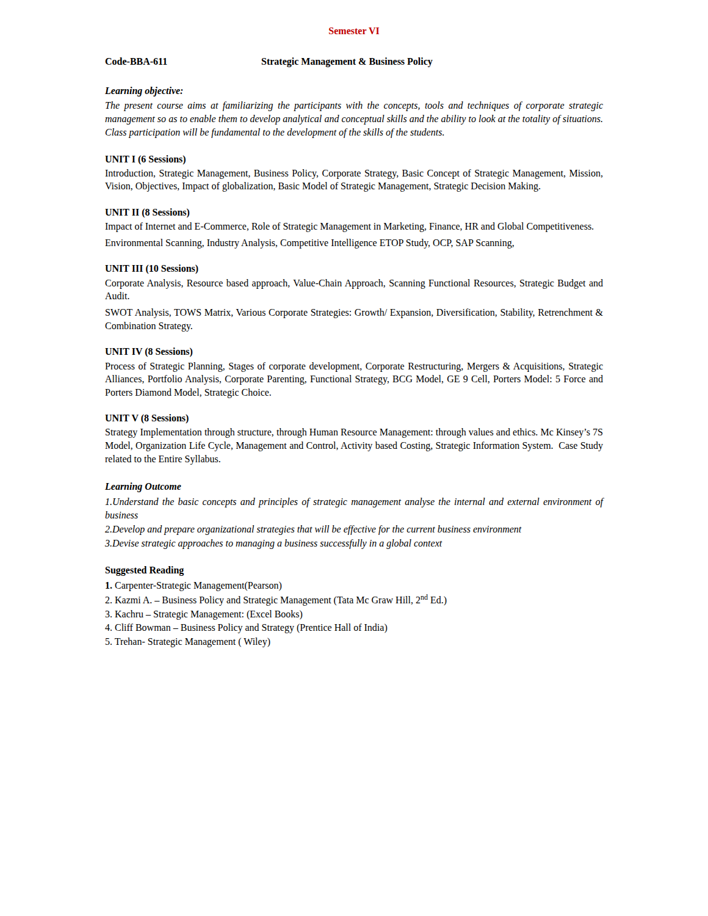Semester VI
Code-BBA-611 Strategic Management & Business Policy
Learning objective:
The present course aims at familiarizing the participants with the concepts, tools and techniques of corporate strategic management so as to enable them to develop analytical and conceptual skills and the ability to look at the totality of situations. Class participation will be fundamental to the development of the skills of the students.
UNIT I (6 Sessions)
Introduction, Strategic Management, Business Policy, Corporate Strategy, Basic Concept of Strategic Management, Mission, Vision, Objectives, Impact of globalization, Basic Model of Strategic Management, Strategic Decision Making.
UNIT II (8 Sessions)
Impact of Internet and E-Commerce, Role of Strategic Management in Marketing, Finance, HR and Global Competitiveness.
Environmental Scanning, Industry Analysis, Competitive Intelligence ETOP Study, OCP, SAP Scanning,
UNIT III (10 Sessions)
Corporate Analysis, Resource based approach, Value-Chain Approach, Scanning Functional Resources, Strategic Budget and Audit.
SWOT Analysis, TOWS Matrix, Various Corporate Strategies: Growth/ Expansion, Diversification, Stability, Retrenchment & Combination Strategy.
UNIT IV (8 Sessions)
Process of Strategic Planning, Stages of corporate development, Corporate Restructuring, Mergers & Acquisitions, Strategic Alliances, Portfolio Analysis, Corporate Parenting, Functional Strategy, BCG Model, GE 9 Cell, Porters Model: 5 Force and Porters Diamond Model, Strategic Choice.
UNIT V (8 Sessions)
Strategy Implementation through structure, through Human Resource Management: through values and ethics. Mc Kinsey’s 7S Model, Organization Life Cycle, Management and Control, Activity based Costing, Strategic Information System. Case Study related to the Entire Syllabus.
Learning Outcome
1.Understand the basic concepts and principles of strategic management analyse the internal and external environment of business
2.Develop and prepare organizational strategies that will be effective for the current business environment
3.Devise strategic approaches to managing a business successfully in a global context
Suggested Reading
1. Carpenter-Strategic Management(Pearson)
2. Kazmi A. – Business Policy and Strategic Management (Tata Mc Graw Hill, 2nd Ed.)
3. Kachru – Strategic Management: (Excel Books)
4. Cliff Bowman – Business Policy and Strategy (Prentice Hall of India)
5. Trehan- Strategic Management ( Wiley)